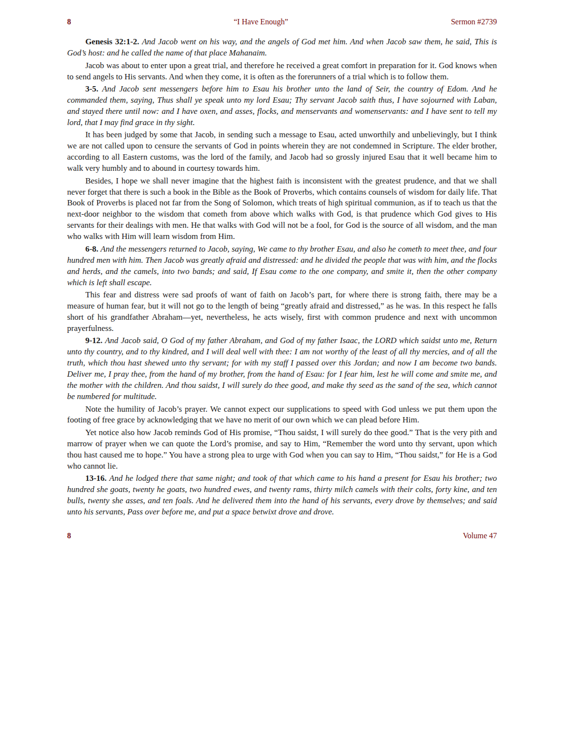8 “I Have Enough” Sermon #2739
Genesis 32:1-2. And Jacob went on his way, and the angels of God met him. And when Jacob saw them, he said, This is God’s host: and he called the name of that place Mahanaim.
Jacob was about to enter upon a great trial, and therefore he received a great comfort in preparation for it. God knows when to send angels to His servants. And when they come, it is often as the forerunners of a trial which is to follow them.
3-5. And Jacob sent messengers before him to Esau his brother unto the land of Seir, the country of Edom. And he commanded them, saying, Thus shall ye speak unto my lord Esau; Thy servant Jacob saith thus, I have sojourned with Laban, and stayed there until now: and I have oxen, and asses, flocks, and menservants and womenservants: and I have sent to tell my lord, that I may find grace in thy sight.
It has been judged by some that Jacob, in sending such a message to Esau, acted unworthily and unbelievingly, but I think we are not called upon to censure the servants of God in points wherein they are not condemned in Scripture. The elder brother, according to all Eastern customs, was the lord of the family, and Jacob had so grossly injured Esau that it well became him to walk very humbly and to abound in courtesy towards him.
Besides, I hope we shall never imagine that the highest faith is inconsistent with the greatest prudence, and that we shall never forget that there is such a book in the Bible as the Book of Proverbs, which contains counsels of wisdom for daily life. That Book of Proverbs is placed not far from the Song of Solomon, which treats of high spiritual communion, as if to teach us that the next-door neighbor to the wisdom that cometh from above which walks with God, is that prudence which God gives to His servants for their dealings with men. He that walks with God will not be a fool, for God is the source of all wisdom, and the man who walks with Him will learn wisdom from Him.
6-8. And the messengers returned to Jacob, saying, We came to thy brother Esau, and also he cometh to meet thee, and four hundred men with him. Then Jacob was greatly afraid and distressed: and he divided the people that was with him, and the flocks and herds, and the camels, into two bands; and said, If Esau come to the one company, and smite it, then the other company which is left shall escape.
This fear and distress were sad proofs of want of faith on Jacob’s part, for where there is strong faith, there may be a measure of human fear, but it will not go to the length of being “greatly afraid and distressed,” as he was. In this respect he falls short of his grandfather Abraham—yet, nevertheless, he acts wisely, first with common prudence and next with uncommon prayerfulness.
9-12. And Jacob said, O God of my father Abraham, and God of my father Isaac, the LORD which saidst unto me, Return unto thy country, and to thy kindred, and I will deal well with thee: I am not worthy of the least of all thy mercies, and of all the truth, which thou hast shewed unto thy servant; for with my staff I passed over this Jordan; and now I am become two bands. Deliver me, I pray thee, from the hand of my brother, from the hand of Esau: for I fear him, lest he will come and smite me, and the mother with the children. And thou saidst, I will surely do thee good, and make thy seed as the sand of the sea, which cannot be numbered for multitude.
Note the humility of Jacob’s prayer. We cannot expect our supplications to speed with God unless we put them upon the footing of free grace by acknowledging that we have no merit of our own which we can plead before Him.
Yet notice also how Jacob reminds God of His promise, “Thou saidst, I will surely do thee good.” That is the very pith and marrow of prayer when we can quote the Lord’s promise, and say to Him, “Remember the word unto thy servant, upon which thou hast caused me to hope.” You have a strong plea to urge with God when you can say to Him, “Thou saidst,” for He is a God who cannot lie.
13-16. And he lodged there that same night; and took of that which came to his hand a present for Esau his brother; two hundred she goats, twenty he goats, two hundred ewes, and twenty rams, thirty milch camels with their colts, forty kine, and ten bulls, twenty she asses, and ten foals. And he delivered them into the hand of his servants, every drove by themselves; and said unto his servants, Pass over before me, and put a space betwixt drove and drove.
8 Volume 47